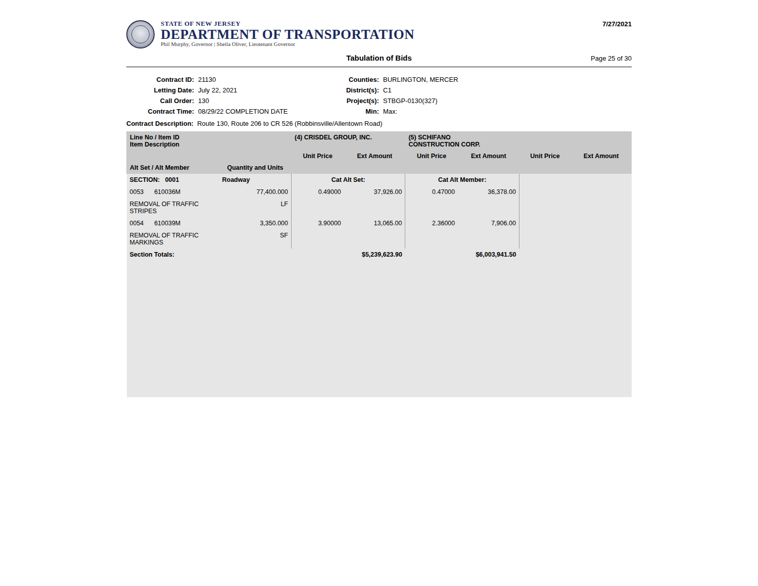7/27/2021
STATE OF NEW JERSEY
DEPARTMENT OF TRANSPORTATION
Phil Murphy, Governor | Sheila Oliver, Lieutenant Governor
Tabulation of Bids
Page 25 of 30
| Contract ID: | 21130 | Counties: | BURLINGTON, MERCER |
| Letting Date: | July 22, 2021 | District(s): | C1 |
| Call Order: | 130 | Project(s): | STBGP-0130(327) |
| Contract Time: | 08/29/22 COMPLETION DATE | Min: | Max: |
Contract Description: Route 130, Route 206 to CR 526 (Robbinsville/Allentown Road)
| Line No / Item ID Item Description | (4) CRISDEL GROUP, INC. | (5) SCHIFANO CONSTRUCTION CORP. | |
| --- | --- | --- | --- |
| Unit Price | Ext Amount | Unit Price | Ext Amount | Unit Price | Ext Amount |
| Alt Set / Alt Member | Quantity and Units | | | | | | |
| SECTION: 0001 | Roadway | Cat Alt Set: | Cat Alt Member: | |
| 0053 610036M | 77,400.000 | 0.49000 | 37,926.00 | 0.47000 | 36,378.00 | | |
| REMOVAL OF TRAFFIC STRIPES | LF | | | | | | |
| 0054 610039M | 3,350.000 | 3.90000 | 13,065.00 | 2.36000 | 7,906.00 | | |
| REMOVAL OF TRAFFIC MARKINGS | SF | | | | | | |
| Section Totals: | $5,239,623.90 | $6,003,941.50 | |